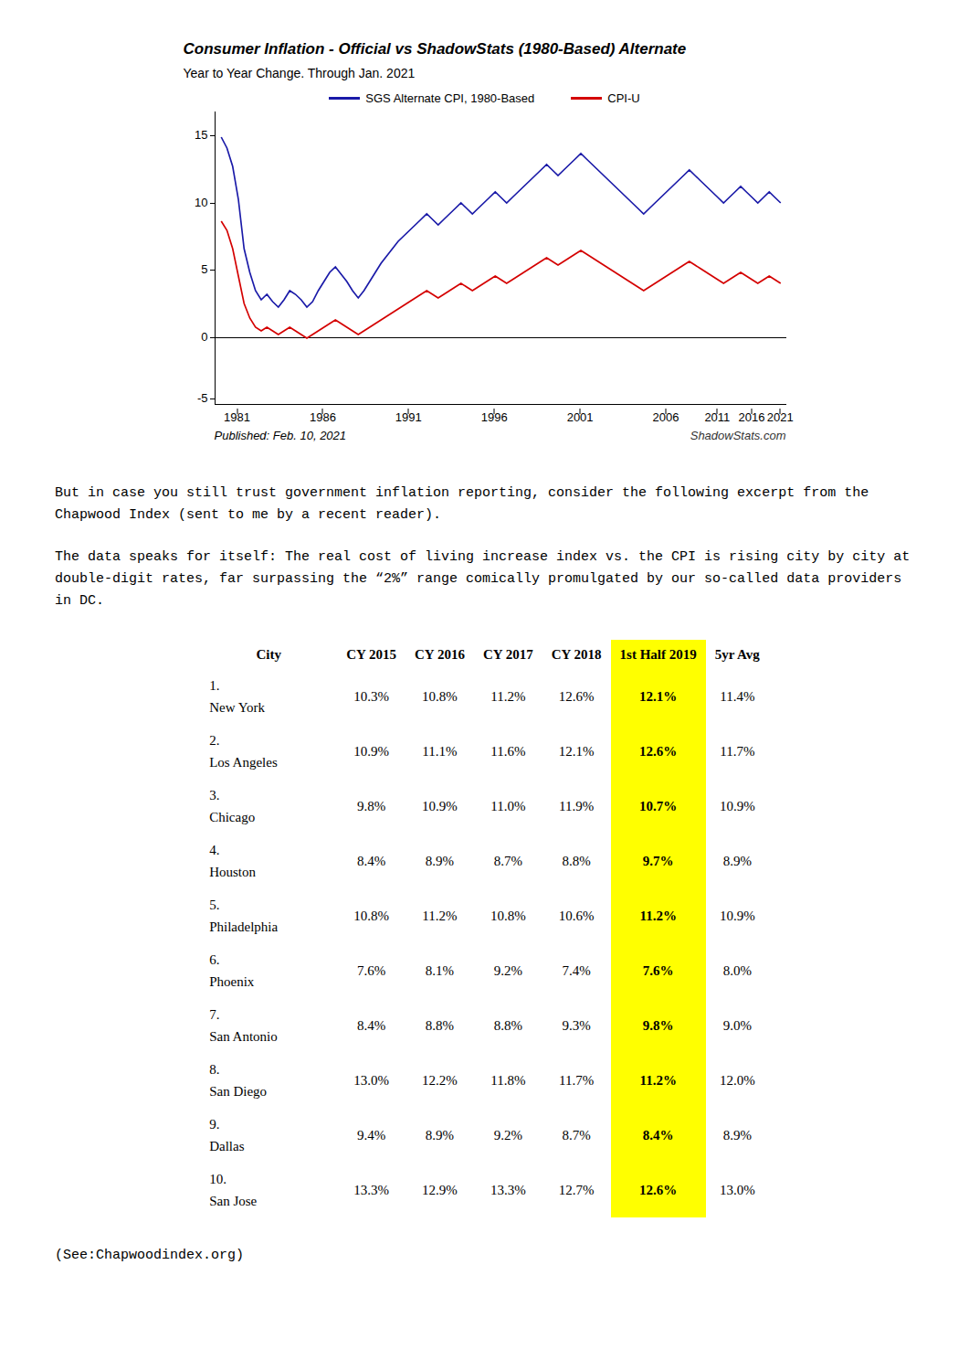Consumer Inflation - Official vs ShadowStats (1980-Based) Alternate
Year to Year Change. Through Jan. 2021
SGS Alternate CPI, 1980-Based CPI-U
15
10
5
0
-5
1981
1986
1991
1996
2001
2006
2011
2016
2021
Published: Feb. 10, 2021 ShadowStats.com
But in case you still trust government inflation reporting, consider the following excerpt from the Chapwood Index (sent to me by a recent reader).
The data speaks for itself: The real cost of living increase index vs. the CPI is rising city by city at double-digit rates, far surpassing the “2%” range comically promulgated by our so-called data providers in DC.
| City | CY 2015 | CY 2016 | CY 2017 | CY 2018 | 1st Half 2019 | 5yr Avg |
| --- | --- | --- | --- | --- | --- | --- |
| 1. New York | 10.3% | 10.8% | 11.2% | 12.6% | 12.1% | 11.4% |
| 2. Los Angeles | 10.9% | 11.1% | 11.6% | 12.1% | 12.6% | 11.7% |
| 3. Chicago | 9.8% | 10.9% | 11.0% | 11.9% | 10.7% | 10.9% |
| 4. Houston | 8.4% | 8.9% | 8.7% | 8.8% | 9.7% | 8.9% |
| 5. Philadelphia | 10.8% | 11.2% | 10.8% | 10.6% | 11.2% | 10.9% |
| 6. Phoenix | 7.6% | 8.1% | 9.2% | 7.4% | 7.6% | 8.0% |
| 7. San Antonio | 8.4% | 8.8% | 8.8% | 9.3% | 9.8% | 9.0% |
| 8. San Diego | 13.0% | 12.2% | 11.8% | 11.7% | 11.2% | 12.0% |
| 9. Dallas | 9.4% | 8.9% | 9.2% | 8.7% | 8.4% | 8.9% |
| 10. San Jose | 13.3% | 12.9% | 13.3% | 12.7% | 12.6% | 13.0% |
(See:Chapwoodindex.org)